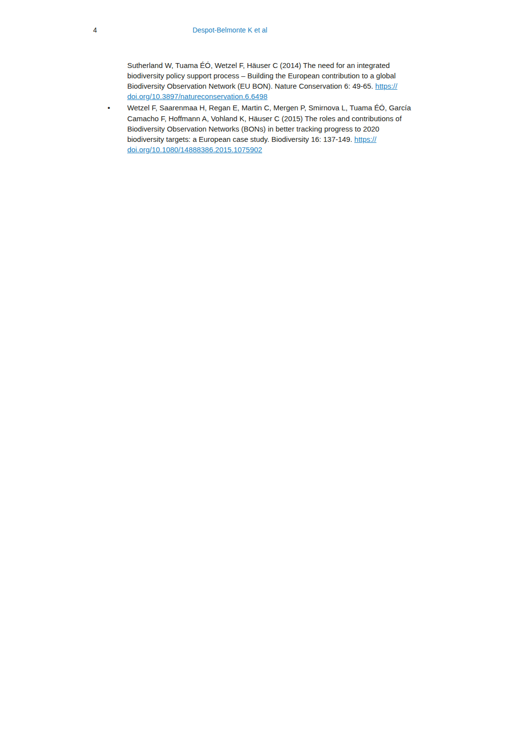4
Despot-Belmonte K et al
Sutherland W, Tuama ÉÓ, Wetzel F, Häuser C (2014) The need for an integrated biodiversity policy support process – Building the European contribution to a global Biodiversity Observation Network (EU BON). Nature Conservation 6: 49-65. https://
doi.org/10.3897/natureconservation.6.6498
•
Wetzel F, Saarenmaa H, Regan E, Martin C, Mergen P, Smirnova L, Tuama ÉÓ, García Camacho F, Hoffmann A, Vohland K, Häuser C (2015) The roles and contributions of Biodiversity Observation Networks (BONs) in better tracking progress to 2020 biodiversity targets: a European case study. Biodiversity 16: 137-149. https://
doi.org/10.1080/14888386.2015.1075902